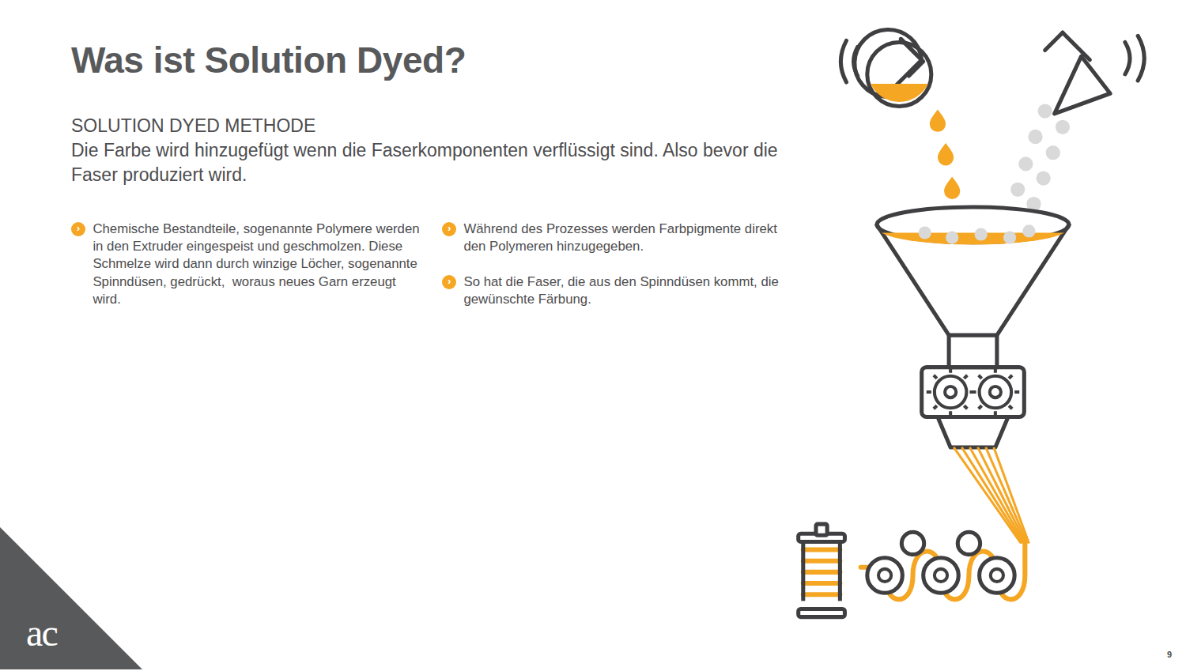Was ist Solution Dyed?
SOLUTION DYED METHODE Die Farbe wird hinzugefügt wenn die Faserkomponenten verflüssigt sind. Also bevor die Faser produziert wird.
Chemische Bestandteile, sogenannte Polymere werden in den Extruder eingespeist und geschmolzen. Diese Schmelze wird dann durch winzige Löcher, sogenannte Spinndüsen, gedrückt, woraus neues Garn erzeugt wird.
Während des Prozesses werden Farbpigmente direkt den Polymeren hinzugegeben.
So hat die Faser, die aus den Spinndüsen kommt, die gewünschte Färbung.
ac
9